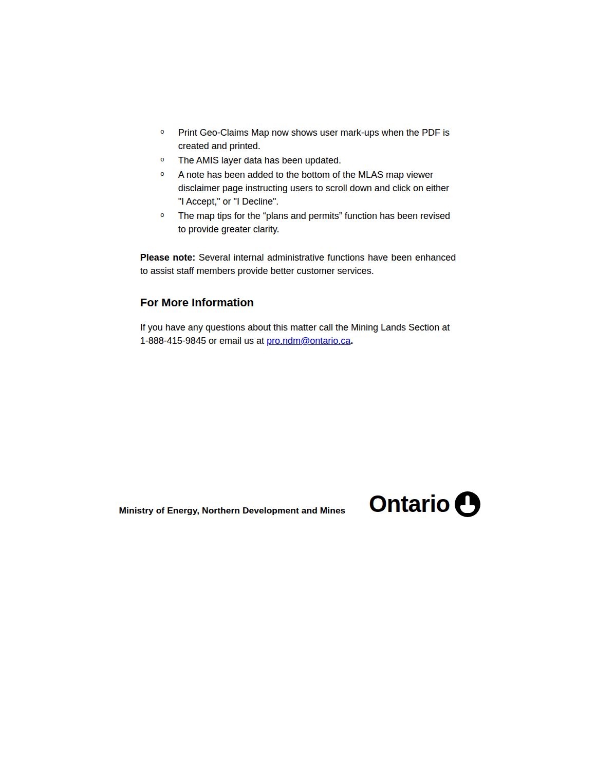Print Geo-Claims Map now shows user mark-ups when the PDF is created and printed.
The AMIS layer data has been updated.
A note has been added to the bottom of the MLAS map viewer disclaimer page instructing users to scroll down and click on either "I Accept," or "I Decline".
The map tips for the “plans and permits” function has been revised to provide greater clarity.
Please note: Several internal administrative functions have been enhanced to assist staff members provide better customer services.
For More Information
If you have any questions about this matter call the Mining Lands Section at 1-888-415-9845 or email us at pro.ndm@ontario.ca.
Ministry of Energy, Northern Development and Mines
Ontario